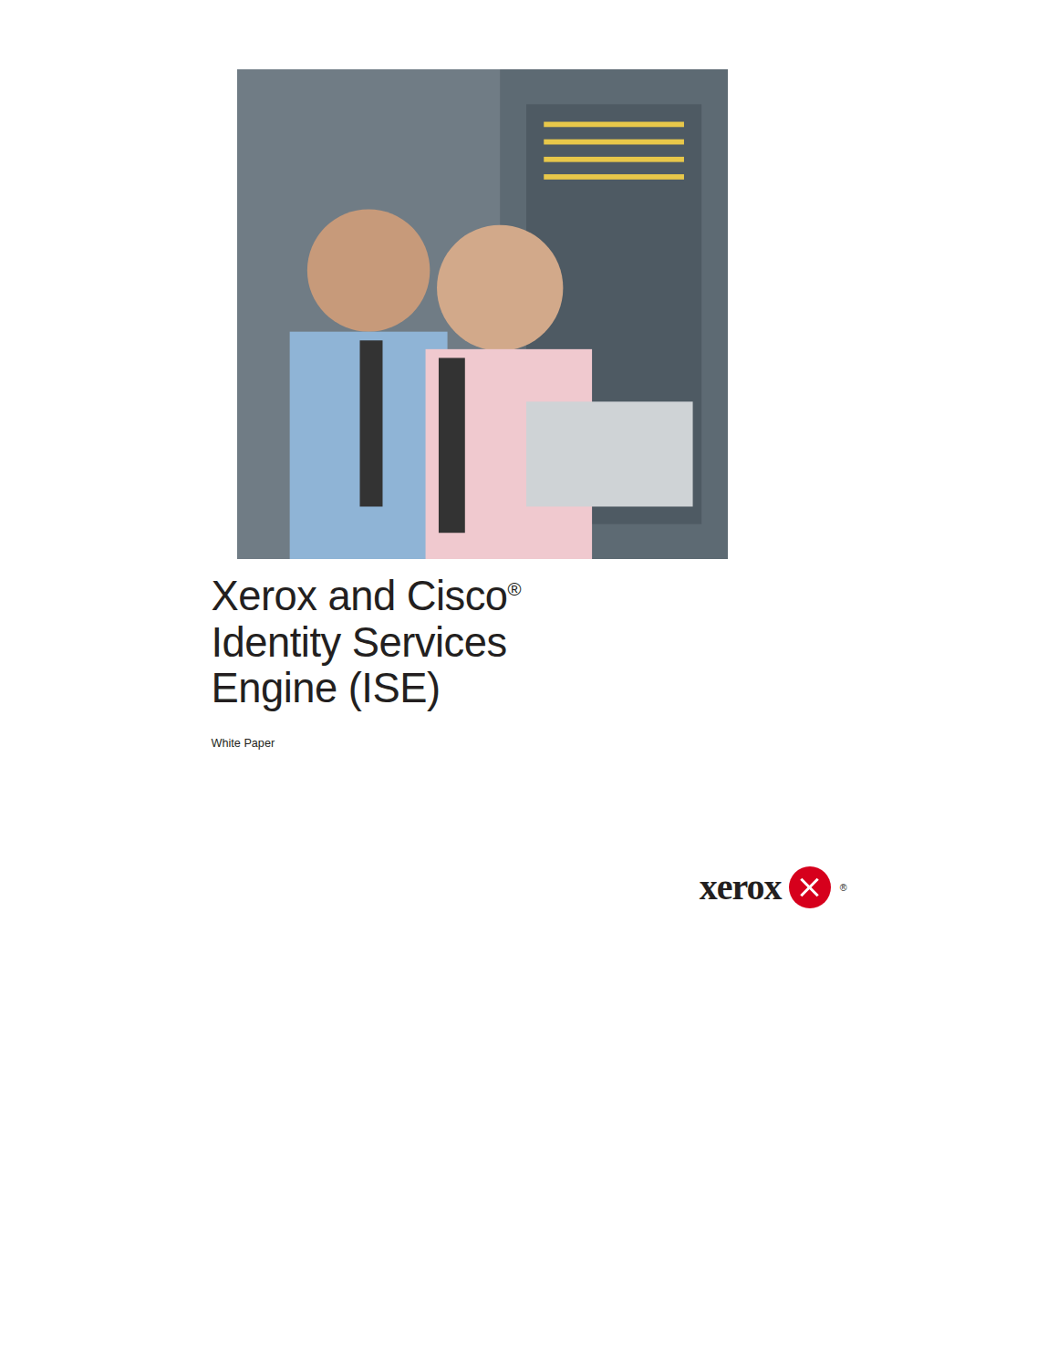Cover image
Xerox and Cisco®
Identity Services
Engine (ISE)
White Paper
xerox ®